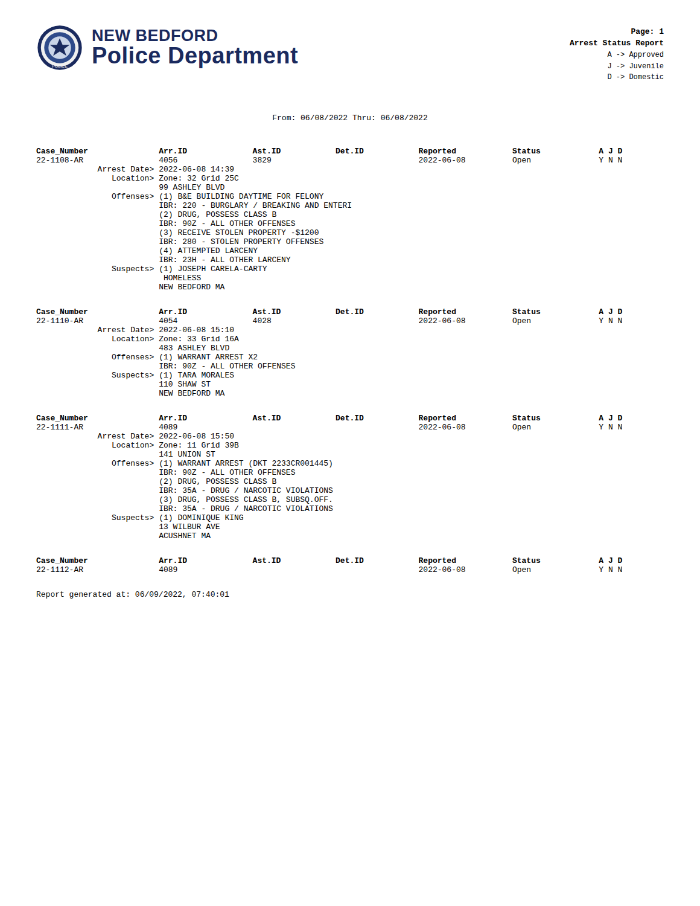POLICE
NEW BEDFORD
Police Department
Page: 1
Arrest Status Report
A -> Approved
J -> Juvenile
D -> Domestic
From: 06/08/2022 Thru: 06/08/2022
| Case_Number | Arr.ID | Ast.ID | Det.ID | Reported | Status | A J D |
| 22-1108-AR | 4056 | 3829 | | 2022-06-08 | Open | Y N N |
| Arrest Date> | 2022-06-08 14:39 |
| Location> | Zone: 32 Grid 25C |
| | 99 ASHLEY BLVD |
| Offenses> | (1) B&E BUILDING DAYTIME FOR FELONY |
| | IBR: 220 - BURGLARY / BREAKING AND ENTERI |
| | (2) DRUG, POSSESS CLASS B |
| | IBR: 90Z - ALL OTHER OFFENSES |
| | (3) RECEIVE STOLEN PROPERTY -$1200 |
| | IBR: 280 - STOLEN PROPERTY OFFENSES |
| | (4) ATTEMPTED LARCENY |
| | IBR: 23H - ALL OTHER LARCENY |
| Suspects> | (1) JOSEPH CARELA-CARTY |
| | HOMELESS |
| | NEW BEDFORD MA |
| Case_Number | Arr.ID | Ast.ID | Det.ID | Reported | Status | A J D |
| 22-1110-AR | 4054 | 4028 | | 2022-06-08 | Open | Y N N |
| Arrest Date> | 2022-06-08 15:10 |
| Location> | Zone: 33 Grid 16A |
| | 483 ASHLEY BLVD |
| Offenses> | (1) WARRANT ARREST X2 |
| | IBR: 90Z - ALL OTHER OFFENSES |
| Suspects> | (1) TARA MORALES |
| | 110 SHAW ST |
| | NEW BEDFORD MA |
| Case_Number | Arr.ID | Ast.ID | Det.ID | Reported | Status | A J D |
| 22-1111-AR | 4089 | | | 2022-06-08 | Open | Y N N |
| Arrest Date> | 2022-06-08 15:50 |
| Location> | Zone: 11 Grid 39B |
| | 141 UNION ST |
| Offenses> | (1) WARRANT ARREST (DKT 2233CR001445) |
| | IBR: 90Z - ALL OTHER OFFENSES |
| | (2) DRUG, POSSESS CLASS B |
| | IBR: 35A - DRUG / NARCOTIC VIOLATIONS |
| | (3) DRUG, POSSESS CLASS B, SUBSQ.OFF. |
| | IBR: 35A - DRUG / NARCOTIC VIOLATIONS |
| Suspects> | (1) DOMINIQUE KING |
| | 13 WILBUR AVE |
| | ACUSHNET MA |
| Case_Number | Arr.ID | Ast.ID | Det.ID | Reported | Status | A J D |
| 22-1112-AR | 4089 | | | 2022-06-08 | Open | Y N N |
Report generated at: 06/09/2022, 07:40:01